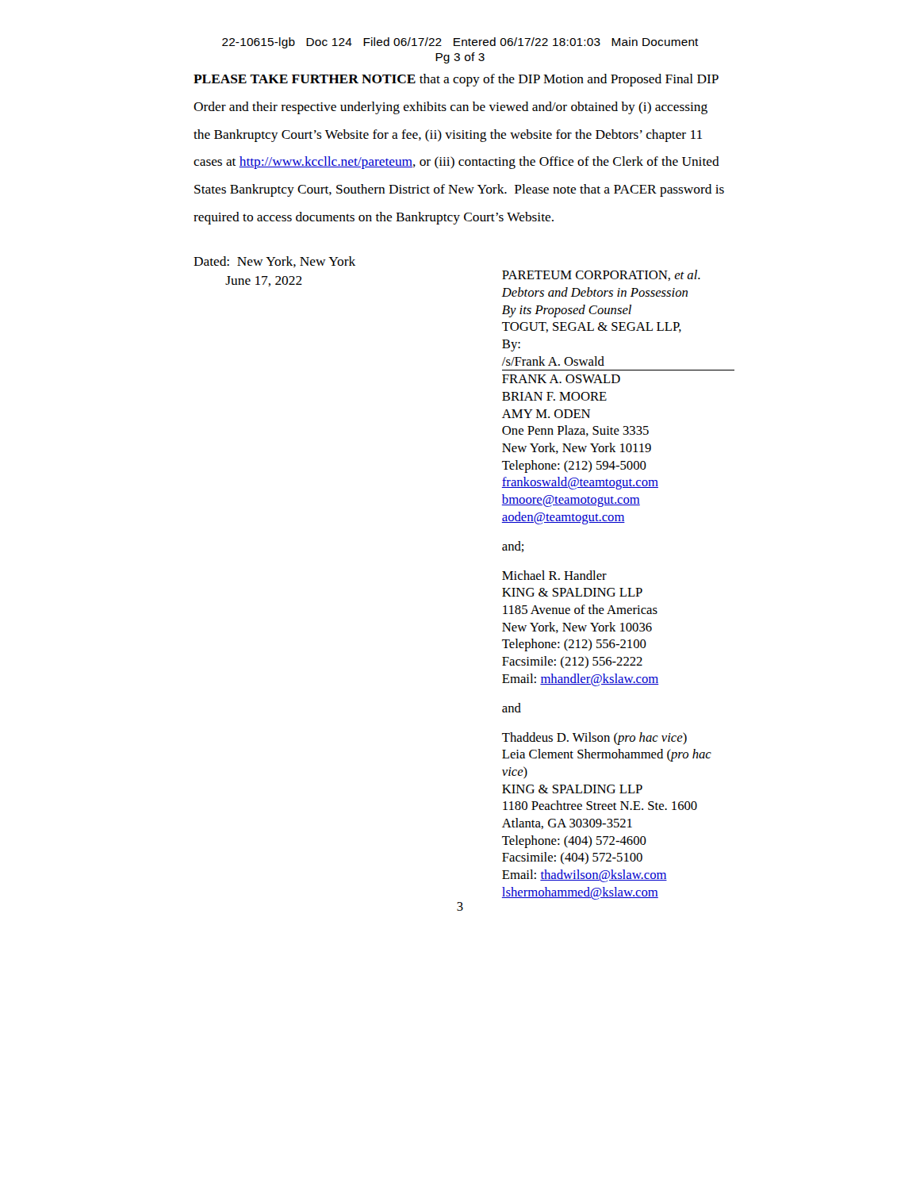22-10615-lgb Doc 124 Filed 06/17/22 Entered 06/17/22 18:01:03 Main Document Pg 3 of 3
PLEASE TAKE FURTHER NOTICE that a copy of the DIP Motion and Proposed Final DIP Order and their respective underlying exhibits can be viewed and/or obtained by (i) accessing the Bankruptcy Court’s Website for a fee, (ii) visiting the website for the Debtors’ chapter 11 cases at http://www.kccllc.net/pareteum, or (iii) contacting the Office of the Clerk of the United States Bankruptcy Court, Southern District of New York. Please note that a PACER password is required to access documents on the Bankruptcy Court’s Website.
Dated: New York, New York
June 17, 2022
PARETEUM CORPORATION, et al.
Debtors and Debtors in Possession
By its Proposed Counsel
TOGUT, SEGAL & SEGAL LLP,
By:
/s/Frank A. Oswald
FRANK A. OSWALD
BRIAN F. MOORE
AMY M. ODEN
One Penn Plaza, Suite 3335
New York, New York 10119
Telephone: (212) 594-5000
frankoswald@teamtogut.com
bmoore@teamotogut.com
aoden@teamtogut.com
and;
Michael R. Handler
KING & SPALDING LLP
1185 Avenue of the Americas
New York, New York 10036
Telephone: (212) 556-2100
Facsimile: (212) 556-2222
Email: mhandler@kslaw.com
and
Thaddeus D. Wilson (pro hac vice)
Leia Clement Shermohammed (pro hac vice)
KING & SPALDING LLP
1180 Peachtree Street N.E. Ste. 1600
Atlanta, GA 30309-3521
Telephone: (404) 572-4600
Facsimile: (404) 572-5100
Email: thadwilson@kslaw.com
lshermohammed@kslaw.com
3